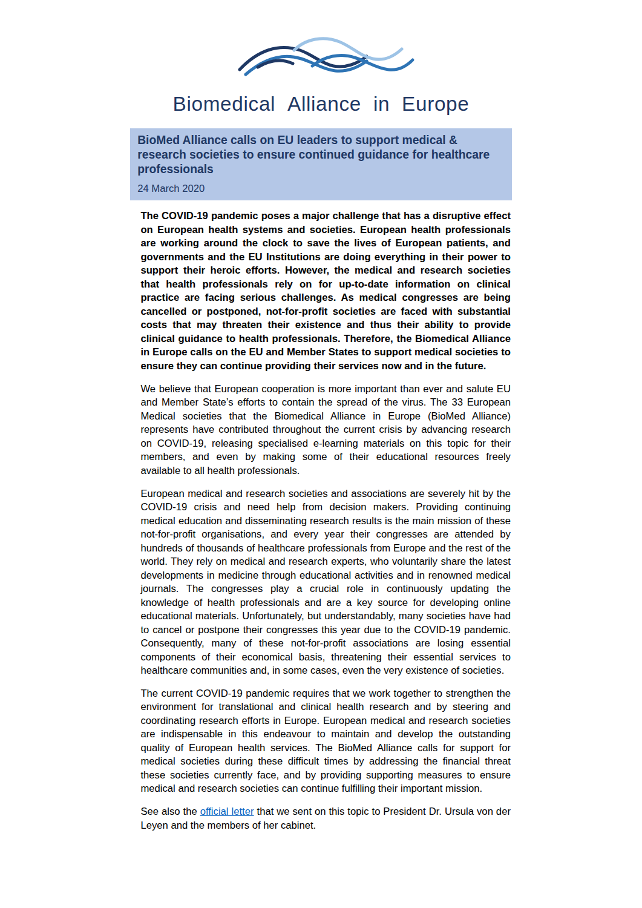Biomedical Alliance in Europe
BioMed Alliance calls on EU leaders to support medical & research societies to ensure continued guidance for healthcare professionals
24 March 2020
The COVID-19 pandemic poses a major challenge that has a disruptive effect on European health systems and societies. European health professionals are working around the clock to save the lives of European patients, and governments and the EU Institutions are doing everything in their power to support their heroic efforts. However, the medical and research societies that health professionals rely on for up-to-date information on clinical practice are facing serious challenges. As medical congresses are being cancelled or postponed, not-for-profit societies are faced with substantial costs that may threaten their existence and thus their ability to provide clinical guidance to health professionals. Therefore, the Biomedical Alliance in Europe calls on the EU and Member States to support medical societies to ensure they can continue providing their services now and in the future.
We believe that European cooperation is more important than ever and salute EU and Member State’s efforts to contain the spread of the virus. The 33 European Medical societies that the Biomedical Alliance in Europe (BioMed Alliance) represents have contributed throughout the current crisis by advancing research on COVID-19, releasing specialised e-learning materials on this topic for their members, and even by making some of their educational resources freely available to all health professionals.
European medical and research societies and associations are severely hit by the COVID-19 crisis and need help from decision makers. Providing continuing medical education and disseminating research results is the main mission of these not-for-profit organisations, and every year their congresses are attended by hundreds of thousands of healthcare professionals from Europe and the rest of the world. They rely on medical and research experts, who voluntarily share the latest developments in medicine through educational activities and in renowned medical journals. The congresses play a crucial role in continuously updating the knowledge of health professionals and are a key source for developing online educational materials. Unfortunately, but understandably, many societies have had to cancel or postpone their congresses this year due to the COVID-19 pandemic. Consequently, many of these not-for-profit associations are losing essential components of their economical basis, threatening their essential services to healthcare communities and, in some cases, even the very existence of societies.
The current COVID-19 pandemic requires that we work together to strengthen the environment for translational and clinical health research and by steering and coordinating research efforts in Europe. European medical and research societies are indispensable in this endeavour to maintain and develop the outstanding quality of European health services. The BioMed Alliance calls for support for medical societies during these difficult times by addressing the financial threat these societies currently face, and by providing supporting measures to ensure medical and research societies can continue fulfilling their important mission.
See also the official letter that we sent on this topic to President Dr. Ursula von der Leyen and the members of her cabinet.